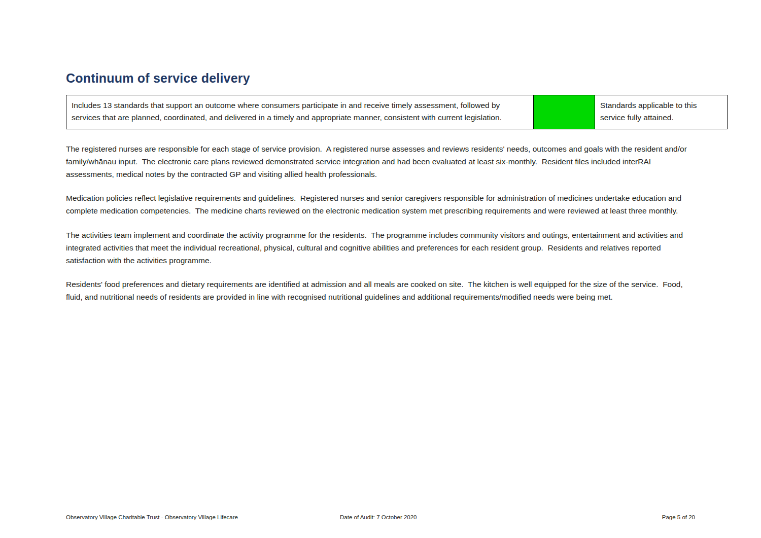Continuum of service delivery
| Includes 13 standards that support an outcome where consumers participate in and receive timely assessment, followed by services that are planned, coordinated, and delivered in a timely and appropriate manner, consistent with current legislation. | | Standards applicable to this service fully attained. |
The registered nurses are responsible for each stage of service provision. A registered nurse assesses and reviews residents' needs, outcomes and goals with the resident and/or family/whānau input. The electronic care plans reviewed demonstrated service integration and had been evaluated at least six-monthly. Resident files included interRAI assessments, medical notes by the contracted GP and visiting allied health professionals.
Medication policies reflect legislative requirements and guidelines. Registered nurses and senior caregivers responsible for administration of medicines undertake education and complete medication competencies. The medicine charts reviewed on the electronic medication system met prescribing requirements and were reviewed at least three monthly.
The activities team implement and coordinate the activity programme for the residents. The programme includes community visitors and outings, entertainment and activities and integrated activities that meet the individual recreational, physical, cultural and cognitive abilities and preferences for each resident group. Residents and relatives reported satisfaction with the activities programme.
Residents' food preferences and dietary requirements are identified at admission and all meals are cooked on site. The kitchen is well equipped for the size of the service. Food, fluid, and nutritional needs of residents are provided in line with recognised nutritional guidelines and additional requirements/modified needs were being met.
Observatory Village Charitable Trust - Observatory Village Lifecare Date of Audit: 7 October 2020 Page 5 of 20